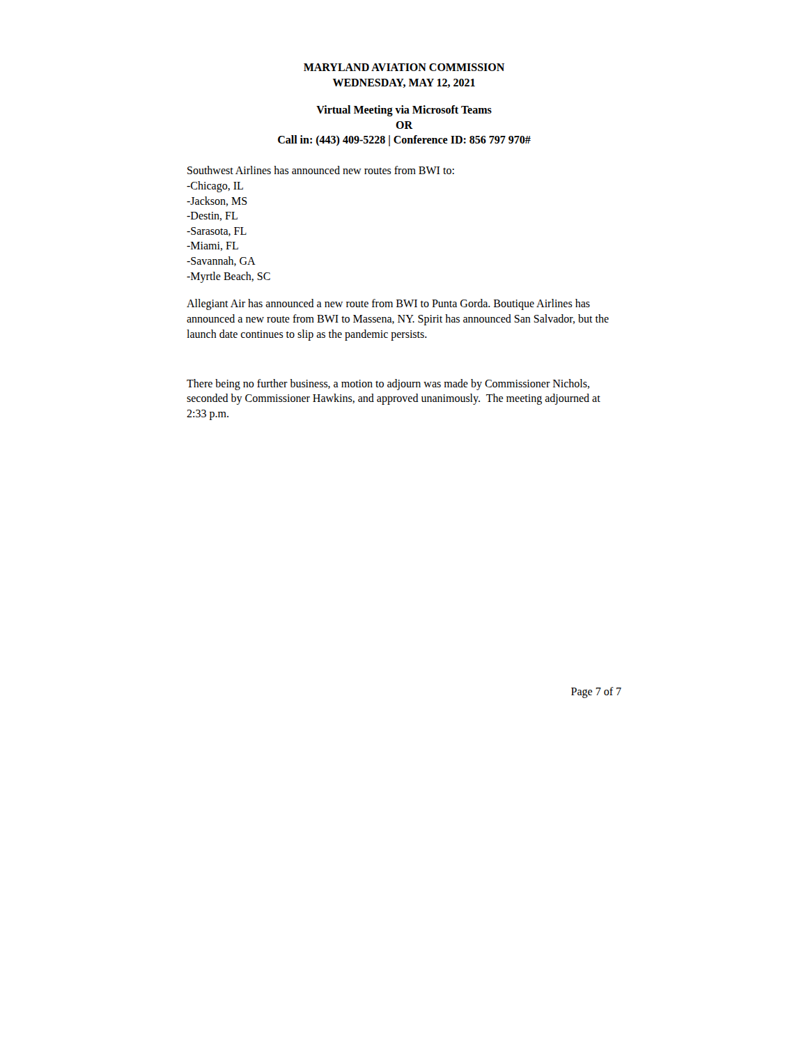MARYLAND AVIATION COMMISSION
WEDNESDAY, MAY 12, 2021
Virtual Meeting via Microsoft Teams
OR
Call in: (443) 409-5228 | Conference ID: 856 797 970#
Southwest Airlines has announced new routes from BWI to:
-Chicago, IL
-Jackson, MS
-Destin, FL
-Sarasota, FL
-Miami, FL
-Savannah, GA
-Myrtle Beach, SC
Allegiant Air has announced a new route from BWI to Punta Gorda. Boutique Airlines has announced a new route from BWI to Massena, NY. Spirit has announced San Salvador, but the launch date continues to slip as the pandemic persists.
There being no further business, a motion to adjourn was made by Commissioner Nichols, seconded by Commissioner Hawkins, and approved unanimously. The meeting adjourned at 2:33 p.m.
Page 7 of 7